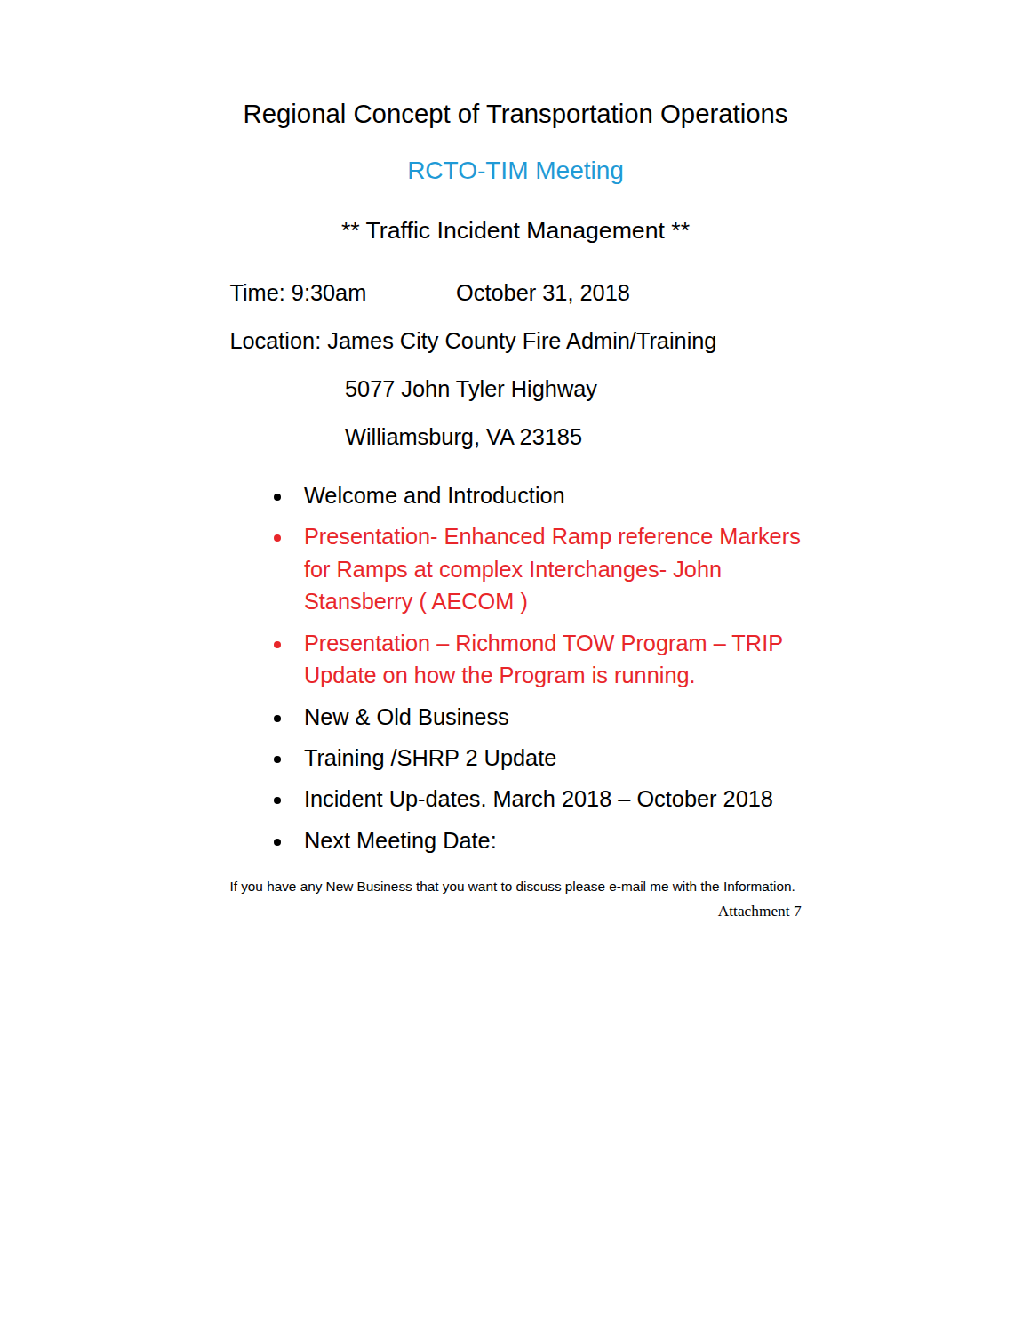Regional Concept of Transportation Operations
RCTO-TIM Meeting
** Traffic Incident Management **
Time: 9:30am October 31, 2018
Location: James City County Fire Admin/Training
5077 John Tyler Highway
Williamsburg, VA 23185
Welcome and Introduction
Presentation- Enhanced Ramp reference Markers for Ramps at complex Interchanges- John Stansberry ( AECOM )
Presentation – Richmond TOW Program – TRIP Update on how the Program is running.
New & Old Business
Training /SHRP 2 Update
Incident Up-dates. March 2018 – October 2018
Next Meeting Date:
If you have any New Business that you want to discuss please e-mail me with the Information.
Attachment 7